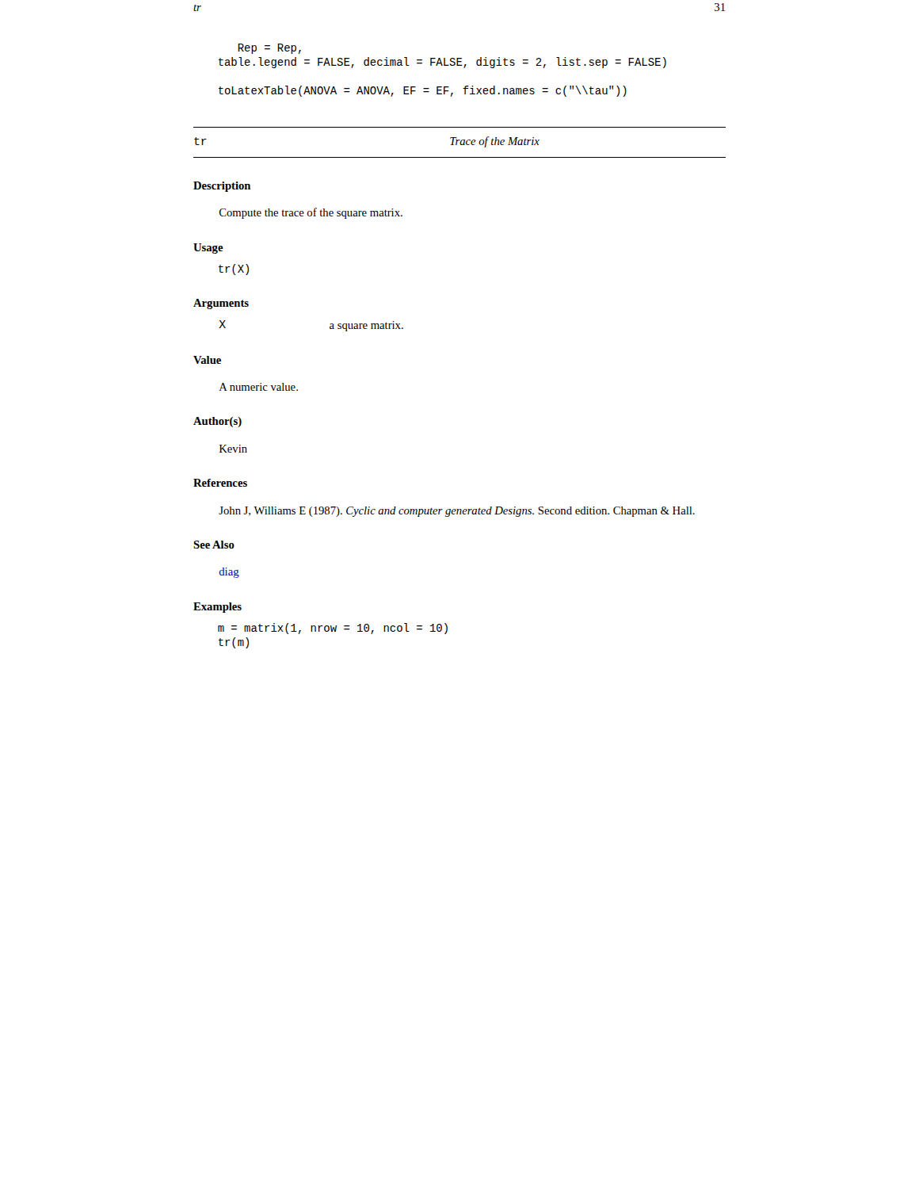tr 31
   Rep = Rep,
table.legend = FALSE, decimal = FALSE, digits = 2, list.sep = FALSE)

toLatexTable(ANOVA = ANOVA, EF = EF, fixed.names = c("\\tau"))
tr Trace of the Matrix
Description
Compute the trace of the square matrix.
Usage
tr(X)
Arguments
X
a square matrix.
Value
A numeric value.
Author(s)
Kevin
References
John J, Williams E (1987). Cyclic and computer generated Designs. Second edition. Chapman & Hall.
See Also
diag
Examples
m = matrix(1, nrow = 10, ncol = 10)
tr(m)